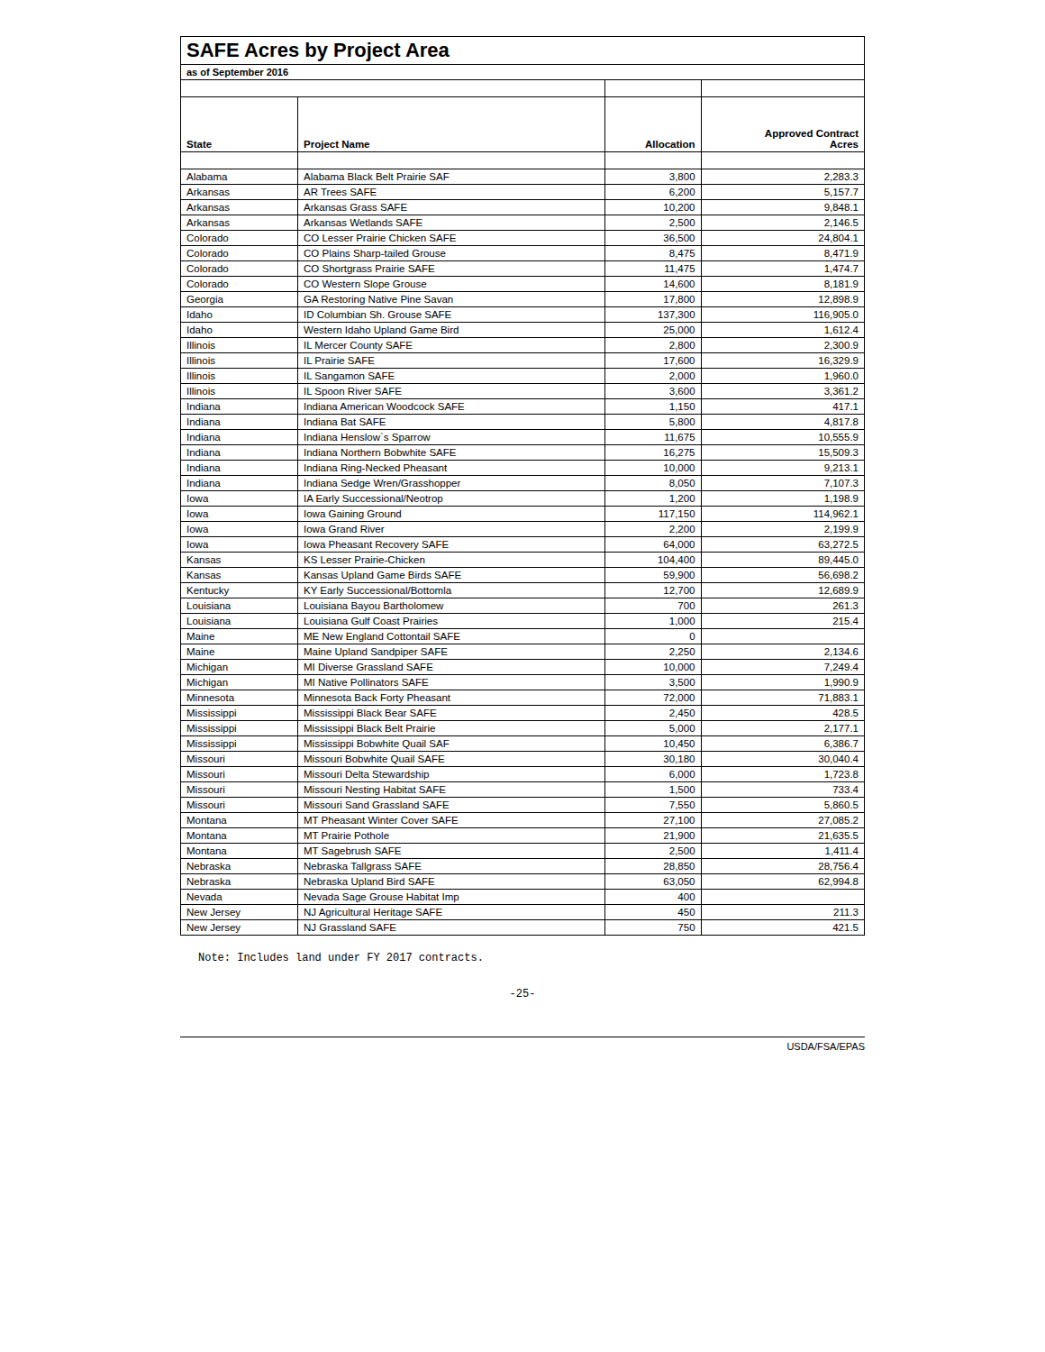| SAFE Acres by Project Area | | |
| as of September 2016 | | |
| State | Project Name | Allocation | Approved Contract Acres |
| Alabama | Alabama Black Belt Prairie SAF | 3,800 | 2,283.3 |
| Arkansas | AR Trees SAFE | 6,200 | 5,157.7 |
| Arkansas | Arkansas Grass SAFE | 10,200 | 9,848.1 |
| Arkansas | Arkansas Wetlands SAFE | 2,500 | 2,146.5 |
| Colorado | CO Lesser Prairie Chicken SAFE | 36,500 | 24,804.1 |
| Colorado | CO Plains Sharp-tailed Grouse | 8,475 | 8,471.9 |
| Colorado | CO Shortgrass Prairie SAFE | 11,475 | 1,474.7 |
| Colorado | CO Western Slope Grouse | 14,600 | 8,181.9 |
| Georgia | GA Restoring Native Pine Savan | 17,800 | 12,898.9 |
| Idaho | ID Columbian Sh. Grouse SAFE | 137,300 | 116,905.0 |
| Idaho | Western Idaho Upland Game Bird | 25,000 | 1,612.4 |
| Illinois | IL Mercer County SAFE | 2,800 | 2,300.9 |
| Illinois | IL Prairie SAFE | 17,600 | 16,329.9 |
| Illinois | IL Sangamon SAFE | 2,000 | 1,960.0 |
| Illinois | IL Spoon River SAFE | 3,600 | 3,361.2 |
| Indiana | Indiana American Woodcock SAFE | 1,150 | 417.1 |
| Indiana | Indiana Bat SAFE | 5,800 | 4,817.8 |
| Indiana | Indiana Henslow`s Sparrow | 11,675 | 10,555.9 |
| Indiana | Indiana Northern Bobwhite SAFE | 16,275 | 15,509.3 |
| Indiana | Indiana Ring-Necked Pheasant | 10,000 | 9,213.1 |
| Indiana | Indiana Sedge Wren/Grasshopper | 8,050 | 7,107.3 |
| Iowa | IA Early Successional/Neotrop | 1,200 | 1,198.9 |
| Iowa | Iowa Gaining Ground | 117,150 | 114,962.1 |
| Iowa | Iowa Grand River | 2,200 | 2,199.9 |
| Iowa | Iowa Pheasant Recovery SAFE | 64,000 | 63,272.5 |
| Kansas | KS Lesser Prairie-Chicken | 104,400 | 89,445.0 |
| Kansas | Kansas Upland Game Birds SAFE | 59,900 | 56,698.2 |
| Kentucky | KY Early Successional/Bottomla | 12,700 | 12,689.9 |
| Louisiana | Louisiana Bayou Bartholomew | 700 | 261.3 |
| Louisiana | Louisiana Gulf Coast Prairies | 1,000 | 215.4 |
| Maine | ME New England Cottontail SAFE | 0 | |
| Maine | Maine Upland Sandpiper SAFE | 2,250 | 2,134.6 |
| Michigan | MI Diverse Grassland SAFE | 10,000 | 7,249.4 |
| Michigan | MI Native Pollinators SAFE | 3,500 | 1,990.9 |
| Minnesota | Minnesota Back Forty Pheasant | 72,000 | 71,883.1 |
| Mississippi | Mississippi Black Bear SAFE | 2,450 | 428.5 |
| Mississippi | Mississippi Black Belt Prairie | 5,000 | 2,177.1 |
| Mississippi | Mississippi Bobwhite Quail SAF | 10,450 | 6,386.7 |
| Missouri | Missouri Bobwhite Quail SAFE | 30,180 | 30,040.4 |
| Missouri | Missouri Delta Stewardship | 6,000 | 1,723.8 |
| Missouri | Missouri Nesting Habitat SAFE | 1,500 | 733.4 |
| Missouri | Missouri Sand Grassland SAFE | 7,550 | 5,860.5 |
| Montana | MT Pheasant Winter Cover SAFE | 27,100 | 27,085.2 |
| Montana | MT Prairie Pothole | 21,900 | 21,635.5 |
| Montana | MT Sagebrush SAFE | 2,500 | 1,411.4 |
| Nebraska | Nebraska Tallgrass SAFE | 28,850 | 28,756.4 |
| Nebraska | Nebraska Upland Bird SAFE | 63,050 | 62,994.8 |
| Nevada | Nevada Sage Grouse Habitat Imp | 400 | |
| New Jersey | NJ Agricultural Heritage SAFE | 450 | 211.3 |
| New Jersey | NJ Grassland SAFE | 750 | 421.5 |
Note: Includes land under FY 2017 contracts.
-25-
USDA/FSA/EPAS